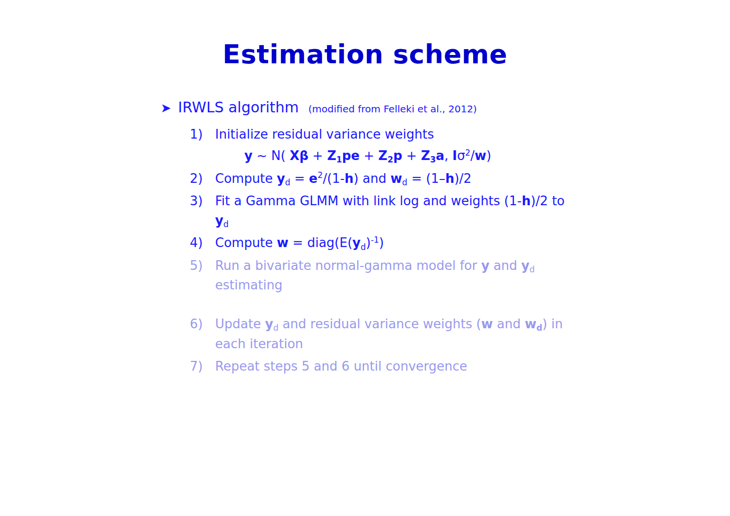Estimation scheme
➤ IRWLS algorithm (modified from Felleki et al., 2012)
Initialize residual variance weights
y ~ N( Xβ + Z1pe + Z2p + Z3a, Iσ2/w)
Compute yd = e2/(1-h) and wd = (1–h)/2
Fit a Gamma GLMM with link log and weights (1-h)/2 to yd
Compute w = diag(E(yd)-1)
Run a bivariate normal-gamma model for y and yd estimating
Update yd and residual variance weights (w and wd) in each iteration
Repeat steps 5 and 6 until convergence